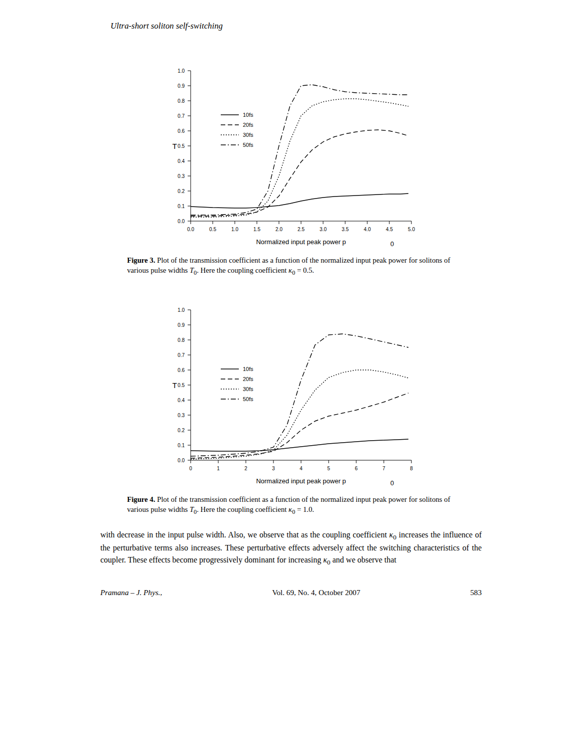Ultra-short soliton self-switching
0.0 0.1 0.2 0.3 0.4 0.5 0.6 0.7 0.8 0.9 1.0 0.0 0.5 1.0 1.5 2.0 2.5 3.0 3.5 4.0 4.5 5.0 T Normalized input peak power p 0 10fs 20fs 30fs 50fs
Figure 3. Plot of the transmission coefficient as a function of the normalized input peak power for solitons of various pulse widths T0. Here the coupling coefficient κ0 = 0.5.
0.0 0.1 0.2 0.3 0.4 0.5 0.6 0.7 0.8 0.9 1.0 0 1 2 3 4 5 6 7 8 T Normalized input peak power p 0 10fs 20fs 30fs 50fs
Figure 4. Plot of the transmission coefficient as a function of the normalized input peak power for solitons of various pulse widths T0. Here the coupling coefficient κ0 = 1.0.
with decrease in the input pulse width. Also, we observe that as the coupling coefficient κ0 increases the influence of the perturbative terms also increases. These perturbative effects adversely affect the switching characteristics of the coupler. These effects become progressively dominant for increasing κ0 and we observe that
Pramana – J. Phys., Vol. 69, No. 4, October 2007 583